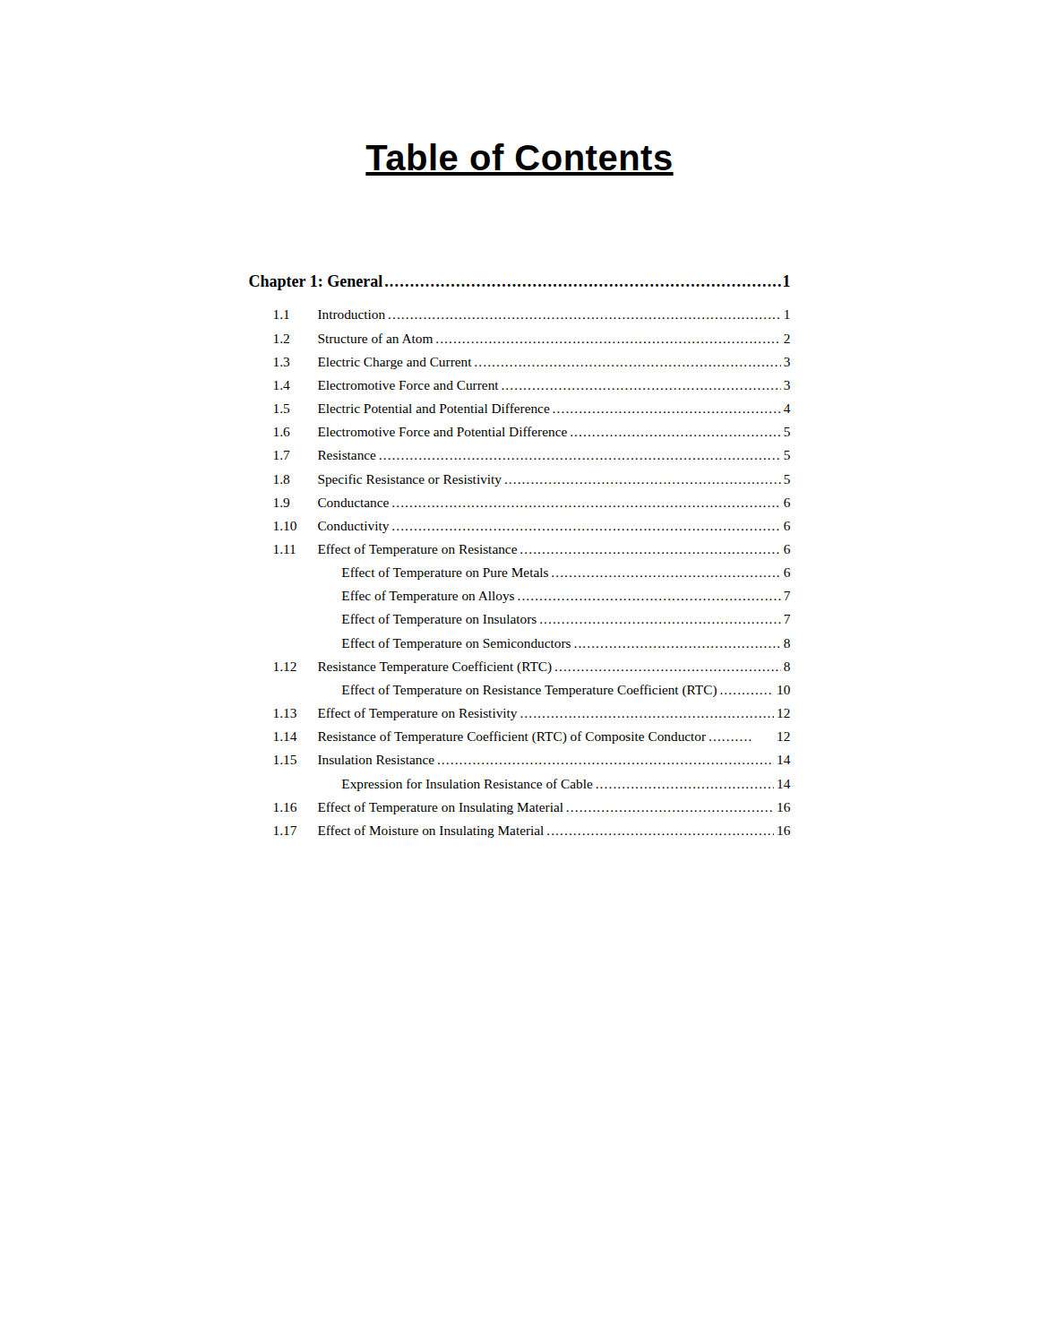Table of Contents
Chapter 1: General ............................................................................................... 1
1.1 Introduction ..................................................................................................................... 1
1.2 Structure of an Atom .................................................................................................. 2
1.3 Electric Charge and Current ..................................................................................... 3
1.4 Electromotive Force and Current ............................................................................. 3
1.5 Electric Potential and Potential Difference ............................................................. 4
1.6 Electromotive Force and Potential Difference ......................................................... 5
1.7 Resistance ....................................................................................................................... 5
1.8 Specific Resistance or Resistivity ............................................................................. 5
1.9 Conductance ................................................................................................................. 6
1.10 Conductivity ................................................................................................................. 6
1.11 Effect of Temperature on Resistance ....................................................................... 6
Effect of Temperature on Pure Metals ..................................................................... 6
Effec of Temperature on Alloys ............................................................................. 7
Effect of Temperature on Insulators ....................................................................... 7
Effect of Temperature on Semiconductors ............................................................ 8
1.12 Resistance Temperature Coefficient (RTC) ............................................................. 8
Effect of Temperature on Resistance Temperature Coefficient (RTC) ............ 10
1.13 Effect of Temperature on Resistivity ..................................................................... 12
1.14 Resistance of Temperature Coefficient (RTC) of Composite Conductor .......... 12
1.15 Insulation Resistance ............................................................................................... 14
Expression for Insulation Resistance of Cable .................................................... 14
1.16 Effect of Temperature on Insulating Material ....................................................... 16
1.17 Effect of Moisture on Insulating Material ............................................................. 16